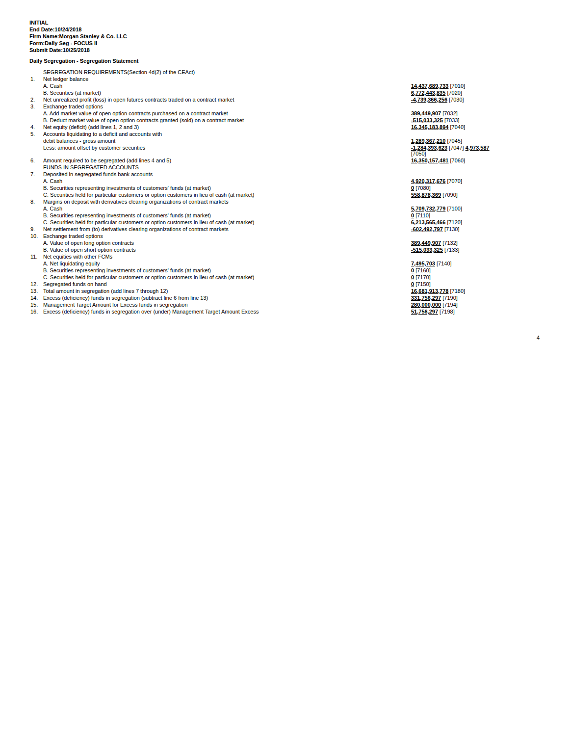INITIAL
End Date:10/24/2018
Firm Name:Morgan Stanley & Co. LLC
Form:Daily Seg - FOCUS II
Submit Date:10/25/2018
Daily Segregation - Segregation Statement
| | SEGREGATION REQUIREMENTS(Section 4d(2) of the CEAct) | |
| 1. | Net ledger balance | |
| | A. Cash | 14,437,689,733 [7010] |
| | B. Securities (at market) | 6,772,443,835 [7020] |
| 2. | Net unrealized profit (loss) in open futures contracts traded on a contract market | -4,739,366,256 [7030] |
| 3. | Exchange traded options | |
| | A. Add market value of open option contracts purchased on a contract market | 389,449,907 [7032] |
| | B. Deduct market value of open option contracts granted (sold) on a contract market | -515,033,325 [7033] |
| 4. | Net equity (deficit) (add lines 1, 2 and 3) | 16,345,183,894 [7040] |
| 5. | Accounts liquidating to a deficit and accounts with | |
| | debit balances - gross amount | 1,289,367,210 [7045] |
| | Less: amount offset by customer securities | -1,284,393,623 [7047] 4,973,587 [7050] |
| 6. | Amount required to be segregated (add lines 4 and 5) | 16,350,157,481 [7060] |
| | FUNDS IN SEGREGATED ACCOUNTS | |
| 7. | Deposited in segregated funds bank accounts | |
| | A. Cash | 4,920,317,676 [7070] |
| | B. Securities representing investments of customers' funds (at market) | 0 [7080] |
| | C. Securities held for particular customers or option customers in lieu of cash (at market) | 558,878,369 [7090] |
| 8. | Margins on deposit with derivatives clearing organizations of contract markets | |
| | A. Cash | 5,709,732,779 [7100] |
| | B. Securities representing investments of customers' funds (at market) | 0 [7110] |
| | C. Securities held for particular customers or option customers in lieu of cash (at market) | 6,213,565,466 [7120] |
| 9. | Net settlement from (to) derivatives clearing organizations of contract markets | -602,492,797 [7130] |
| 10. | Exchange traded options | |
| | A. Value of open long option contracts | 389,449,907 [7132] |
| | B. Value of open short option contracts | -515,033,325 [7133] |
| 11. | Net equities with other FCMs | |
| | A. Net liquidating equity | 7,495,703 [7140] |
| | B. Securities representing investments of customers' funds (at market) | 0 [7160] |
| | C. Securities held for particular customers or option customers in lieu of cash (at market) | 0 [7170] |
| 12. | Segregated funds on hand | 0 [7150] |
| 13. | Total amount in segregation (add lines 7 through 12) | 16,681,913,778 [7180] |
| 14. | Excess (deficiency) funds in segregation (subtract line 6 from line 13) | 331,756,297 [7190] |
| 15. | Management Target Amount for Excess funds in segregation | 280,000,000 [7194] |
| 16. | Excess (deficiency) funds in segregation over (under) Management Target Amount Excess | 51,756,297 [7198] |
4